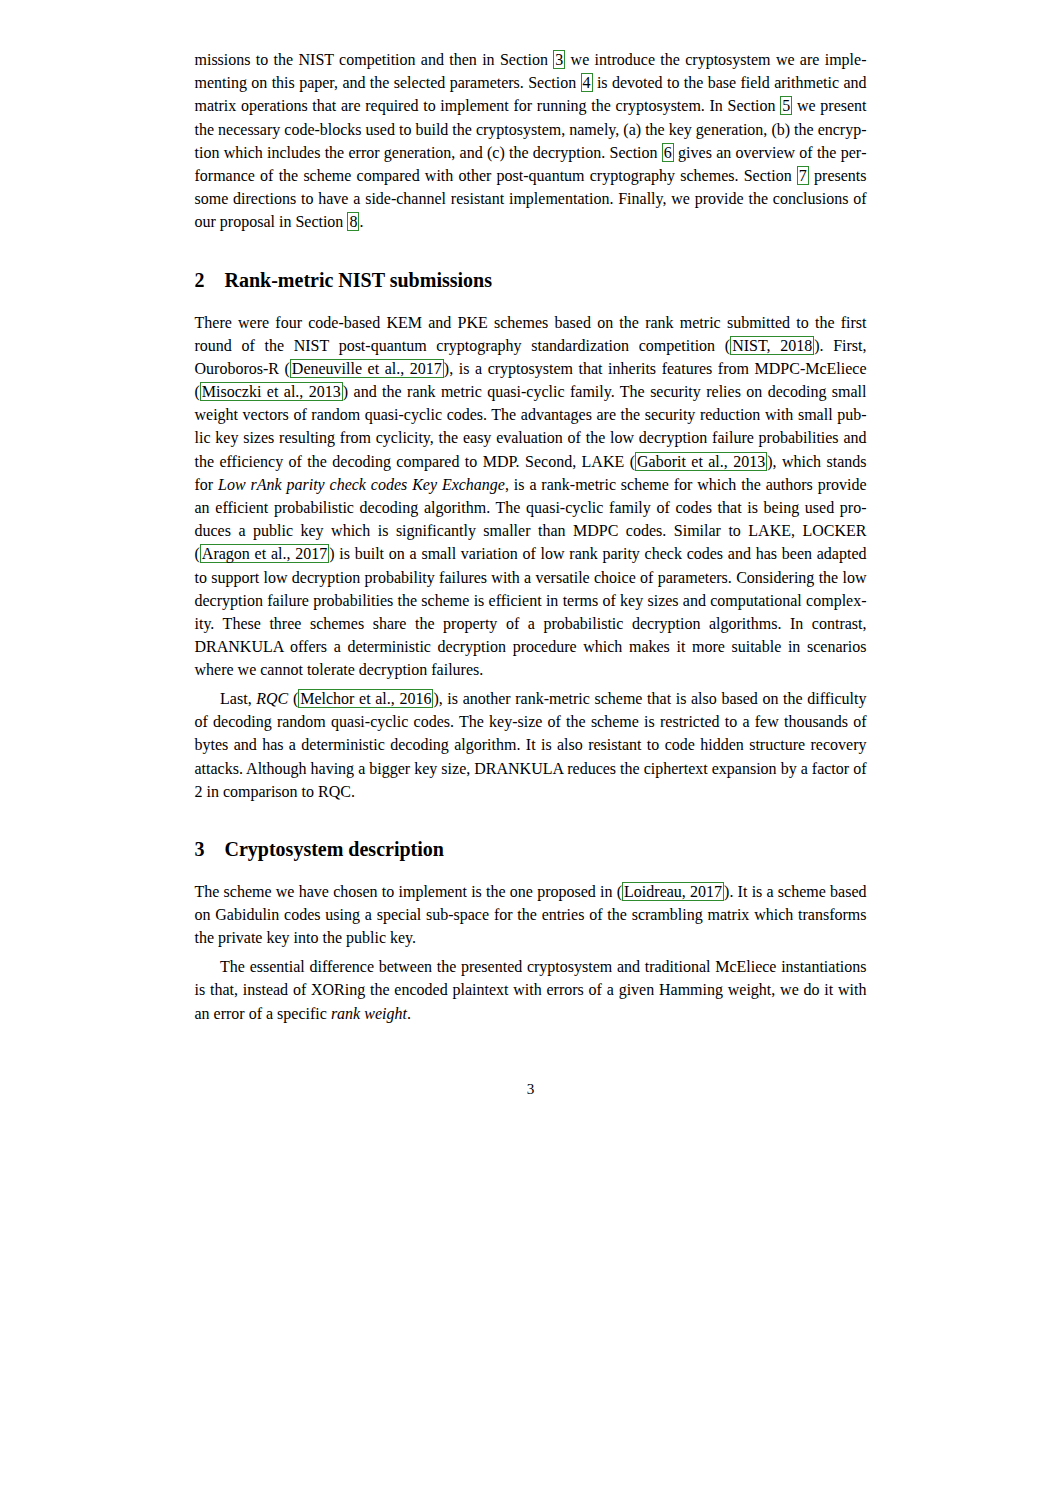missions to the NIST competition and then in Section 3 we introduce the cryptosystem we are implementing on this paper, and the selected parameters. Section 4 is devoted to the base field arithmetic and matrix operations that are required to implement for running the cryptosystem. In Section 5 we present the necessary code-blocks used to build the cryptosystem, namely, (a) the key generation, (b) the encryption which includes the error generation, and (c) the decryption. Section 6 gives an overview of the performance of the scheme compared with other post-quantum cryptography schemes. Section 7 presents some directions to have a side-channel resistant implementation. Finally, we provide the conclusions of our proposal in Section 8.
2 Rank-metric NIST submissions
There were four code-based KEM and PKE schemes based on the rank metric submitted to the first round of the NIST post-quantum cryptography standardization competition (NIST, 2018). First, Ouroboros-R (Deneuville et al., 2017), is a cryptosystem that inherits features from MDPC-McEliece (Misoczki et al., 2013) and the rank metric quasi-cyclic family. The security relies on decoding small weight vectors of random quasi-cyclic codes. The advantages are the security reduction with small public key sizes resulting from cyclicity, the easy evaluation of the low decryption failure probabilities and the efficiency of the decoding compared to MDP. Second, LAKE (Gaborit et al., 2013), which stands for Low rAnk parity check codes Key Exchange, is a rank-metric scheme for which the authors provide an efficient probabilistic decoding algorithm. The quasi-cyclic family of codes that is being used produces a public key which is significantly smaller than MDPC codes. Similar to LAKE, LOCKER (Aragon et al., 2017) is built on a small variation of low rank parity check codes and has been adapted to support low decryption probability failures with a versatile choice of parameters. Considering the low decryption failure probabilities the scheme is efficient in terms of key sizes and computational complexity. These three schemes share the property of a probabilistic decryption algorithms. In contrast, DRANKULA offers a deterministic decryption procedure which makes it more suitable in scenarios where we cannot tolerate decryption failures.
Last, RQC (Melchor et al., 2016), is another rank-metric scheme that is also based on the difficulty of decoding random quasi-cyclic codes. The key-size of the scheme is restricted to a few thousands of bytes and has a deterministic decoding algorithm. It is also resistant to code hidden structure recovery attacks. Although having a bigger key size, DRANKULA reduces the ciphertext expansion by a factor of 2 in comparison to RQC.
3 Cryptosystem description
The scheme we have chosen to implement is the one proposed in (Loidreau, 2017). It is a scheme based on Gabidulin codes using a special sub-space for the entries of the scrambling matrix which transforms the private key into the public key.
The essential difference between the presented cryptosystem and traditional McEliece instantiations is that, instead of XORing the encoded plaintext with errors of a given Hamming weight, we do it with an error of a specific rank weight.
3